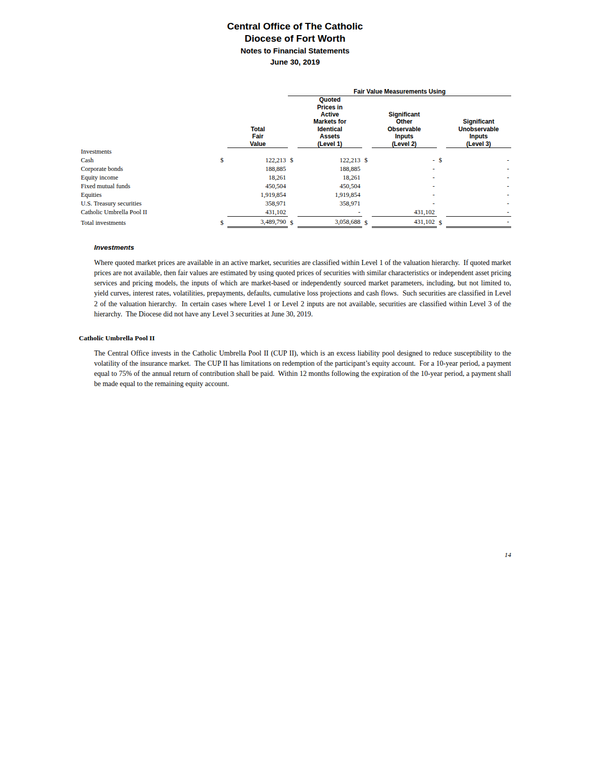Central Office of The Catholic
Diocese of Fort Worth
Notes to Financial Statements
June 30, 2019
| | | | Fair Value Measurements Using |
| | | | | Quoted Prices in Active Markets for | | Significant Other | | Significant |
| | | Total Fair | | Identical Assets | | Observable Inputs | | Unobservable Inputs |
| | | Value | | (Level 1) | | (Level 2) | | (Level 3) |
| Investments | |
| Cash | $ | 122,213 | $ | 122,213 | $ | - | $ | - |
| Corporate bonds | | 188,885 | | 188,885 | | - | | - |
| Equity income | | 18,261 | | 18,261 | | - | | - |
| Fixed mutual funds | | 450,504 | | 450,504 | | - | | - |
| Equities | | 1,919,854 | | 1,919,854 | | - | | - |
| U.S. Treasury securities | | 358,971 | | 358,971 | | - | | - |
| Catholic Umbrella Pool II | | 431,102 | | - | | 431,102 | | - |
| Total investments | $ | 3,489,790 | $ | 3,058,688 | $ | 431,102 | $ | - |
Investments
Where quoted market prices are available in an active market, securities are classified within Level 1 of the valuation hierarchy. If quoted market prices are not available, then fair values are estimated by using quoted prices of securities with similar characteristics or independent asset pricing services and pricing models, the inputs of which are market-based or independently sourced market parameters, including, but not limited to, yield curves, interest rates, volatilities, prepayments, defaults, cumulative loss projections and cash flows. Such securities are classified in Level 2 of the valuation hierarchy. In certain cases where Level 1 or Level 2 inputs are not available, securities are classified within Level 3 of the hierarchy. The Diocese did not have any Level 3 securities at June 30, 2019.
Catholic Umbrella Pool II
The Central Office invests in the Catholic Umbrella Pool II (CUP II), which is an excess liability pool designed to reduce susceptibility to the volatility of the insurance market. The CUP II has limitations on redemption of the participant’s equity account. For a 10-year period, a payment equal to 75% of the annual return of contribution shall be paid. Within 12 months following the expiration of the 10-year period, a payment shall be made equal to the remaining equity account.
14